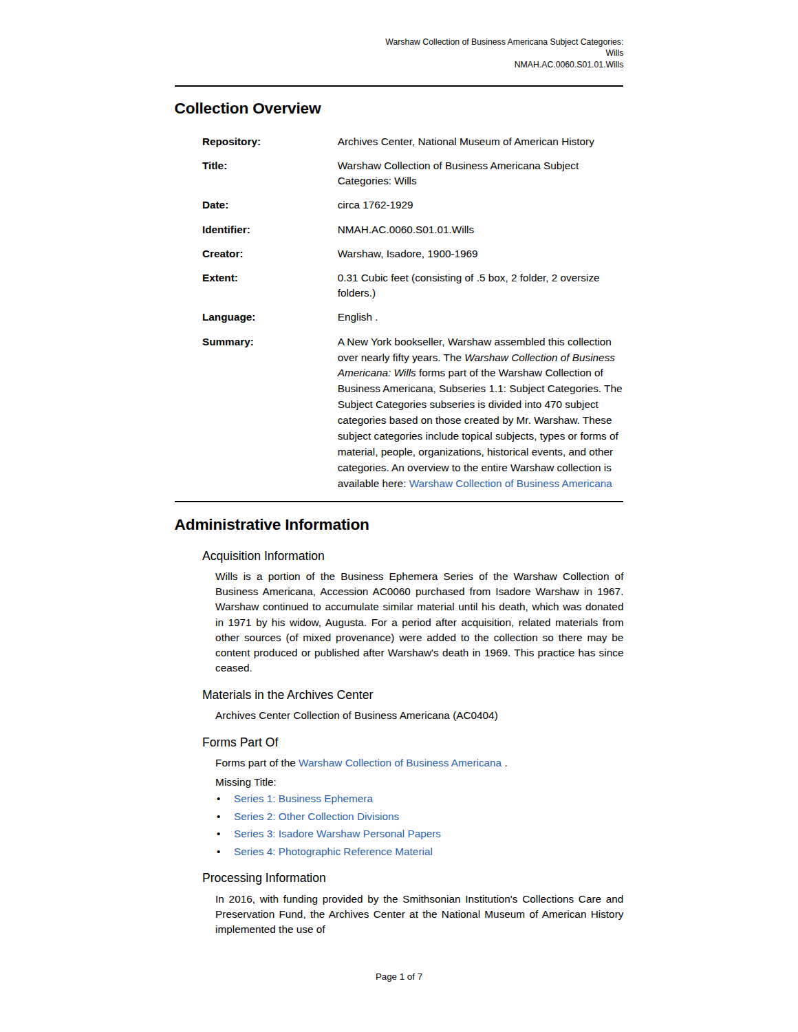Warshaw Collection of Business Americana Subject Categories:
Wills
NMAH.AC.0060.S01.01.Wills
Collection Overview
Repository:
Archives Center, National Museum of American History
Title:
Warshaw Collection of Business Americana Subject Categories: Wills
Date:
circa 1762-1929
Identifier:
NMAH.AC.0060.S01.01.Wills
Creator:
Warshaw, Isadore, 1900-1969
Extent:
0.31 Cubic feet (consisting of .5 box, 2 folder, 2 oversize folders.)
Language:
English .
Summary:
A New York bookseller, Warshaw assembled this collection over nearly fifty years. The Warshaw Collection of Business Americana: Wills forms part of the Warshaw Collection of Business Americana, Subseries 1.1: Subject Categories. The Subject Categories subseries is divided into 470 subject categories based on those created by Mr. Warshaw. These subject categories include topical subjects, types or forms of material, people, organizations, historical events, and other categories. An overview to the entire Warshaw collection is available here: Warshaw Collection of Business Americana
Administrative Information
Acquisition Information
Wills is a portion of the Business Ephemera Series of the Warshaw Collection of Business Americana, Accession AC0060 purchased from Isadore Warshaw in 1967. Warshaw continued to accumulate similar material until his death, which was donated in 1971 by his widow, Augusta. For a period after acquisition, related materials from other sources (of mixed provenance) were added to the collection so there may be content produced or published after Warshaw's death in 1969. This practice has since ceased.
Materials in the Archives Center
Archives Center Collection of Business Americana (AC0404)
Forms Part Of
Forms part of the Warshaw Collection of Business Americana .
Missing Title:
Series 1: Business Ephemera
Series 2: Other Collection Divisions
Series 3: Isadore Warshaw Personal Papers
Series 4: Photographic Reference Material
Processing Information
In 2016, with funding provided by the Smithsonian Institution's Collections Care and Preservation Fund, the Archives Center at the National Museum of American History implemented the use of
Page 1 of 7